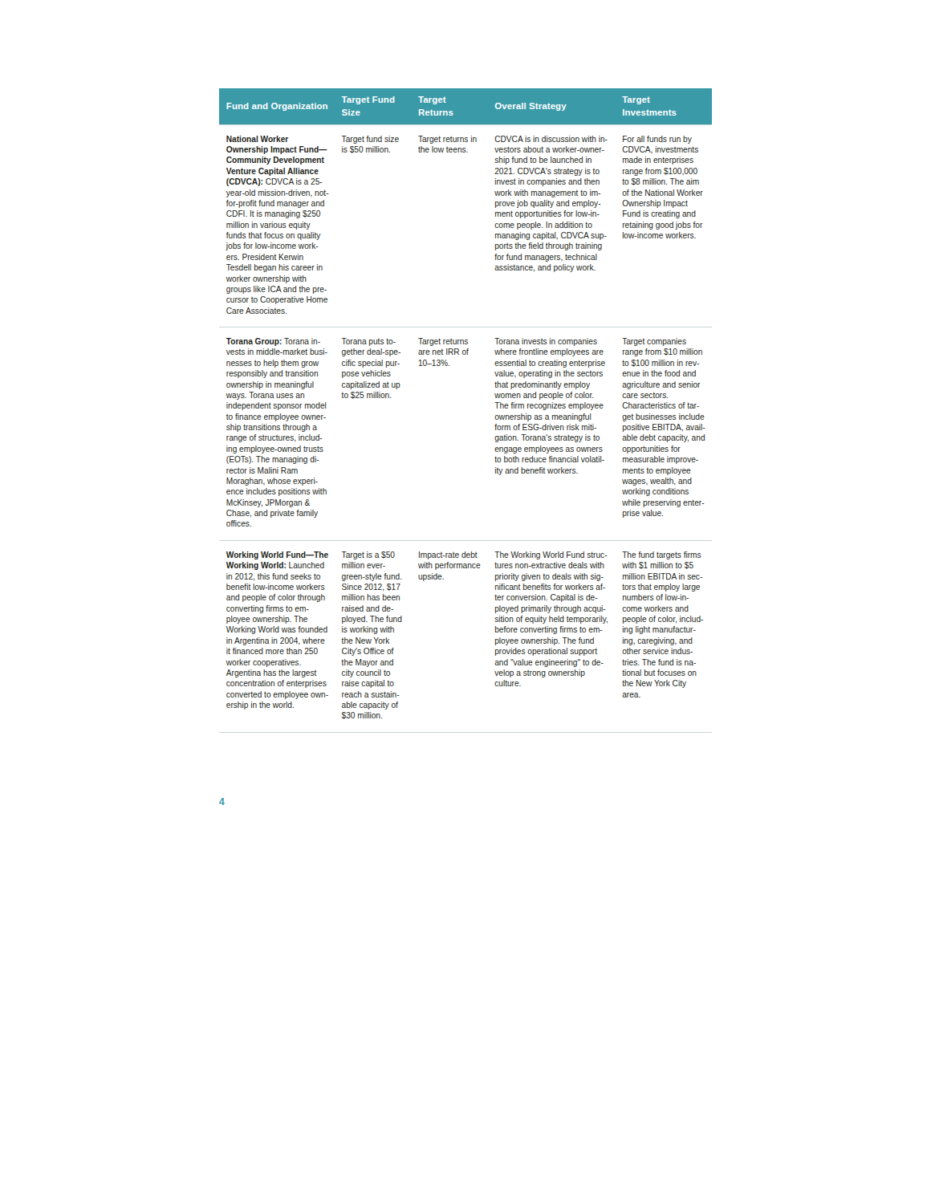| Fund and Organization | Target Fund Size | Target Returns | Overall Strategy | Target Investments |
| --- | --- | --- | --- | --- |
| National Worker Ownership Impact Fund—Community Development Venture Capital Alliance (CDVCA): CDVCA is a 25-year-old mission-driven, not-for-profit fund manager and CDFI. It is managing $250 million in various equity funds that focus on quality jobs for low-income workers. President Kerwin Tesdell began his career in worker owner­ship with groups like ICA and the precursor to Cooperative Home Care Associates. | Target fund size is $50 million. | Target returns in the low teens. | CDVCA is in discussion with investors about a worker-ownership fund to be launched in 2021. CDVCA's strategy is to invest in companies and then work with management to improve job quality and employment opportunities for low-income people. In addition to managing capital, CDVCA supports the field through training for fund managers, technical assistance, and policy work. | For all funds run by CDVCA, investments made in enterprises range from $100,000 to $8 million. The aim of the National Worker Ownership Impact Fund is creating and retaining good jobs for low-income workers. |
| Torana Group: Torana invests in middle-market businesses to help them grow responsibly and transi­tion ownership in meaningful ways. Torana uses an indepen­dent sponsor model to finance employee ownership transitions through a range of structures, including employee-owned trusts (EOTs). The managing director is Malini Ram Moraghan, whose experience includes positions with McKinsey, JPMorgan & Chase, and private family offices. | Torana puts together deal-specific special purpose vehicles capitalized at up to $25 million. | Target returns are net IRR of 10–13%. | Torana invests in companies where frontline employees are essential to creating enterprise value, operating in the sectors that predominantly employ women and people of color. The firm recognizes employee ownership as a meaningful form of ESG-driven risk miti­gation. Torana's strategy is to engage employees as owners to both reduce financial volatil­ity and benefit workers. | Target companies range from $10 million to $100 million in revenue in the food and agriculture and senior care sectors. Characteristics of target businesses include positive EBITDA, avail­able debt capacity, and opportunities for measur­able improvements to employee wages, wealth, and working conditions while preserving enter­prise value. |
| Working World Fund—The Working World: Launched in 2012, this fund seeks to benefit low-income workers and people of color through converting firms to employee ownership. The Working World was founded in Argentina in 2004, where it financed more than 250 worker cooperatives. Argentina has the largest concentration of enter­prises converted to employee ownership in the world. | Target is a $50 mil­lion evergreen-style fund. Since 2012, $17 million has been raised and deployed. The fund is working with the New York City's Office of the Mayor and city council to raise capital to reach a sustainable capacity of $30 million. | Impact-rate debt with performance upside. | The Working World Fund structures non-extractive deals with priority given to deals with significant benefits for workers after conversion. Capital is deployed primarily through acquisition of equity held temporarily, before converting firms to employee ownership. The fund provides operational support and "value engineering" to develop a strong ownership culture. | The fund targets firms with $1 million to $5 million EBITDA in sectors that employ large num­bers of low-income work­ers and people of color, including light manufac­turing, caregiving, and other service industries. The fund is national but focuses on the New York City area. |
4